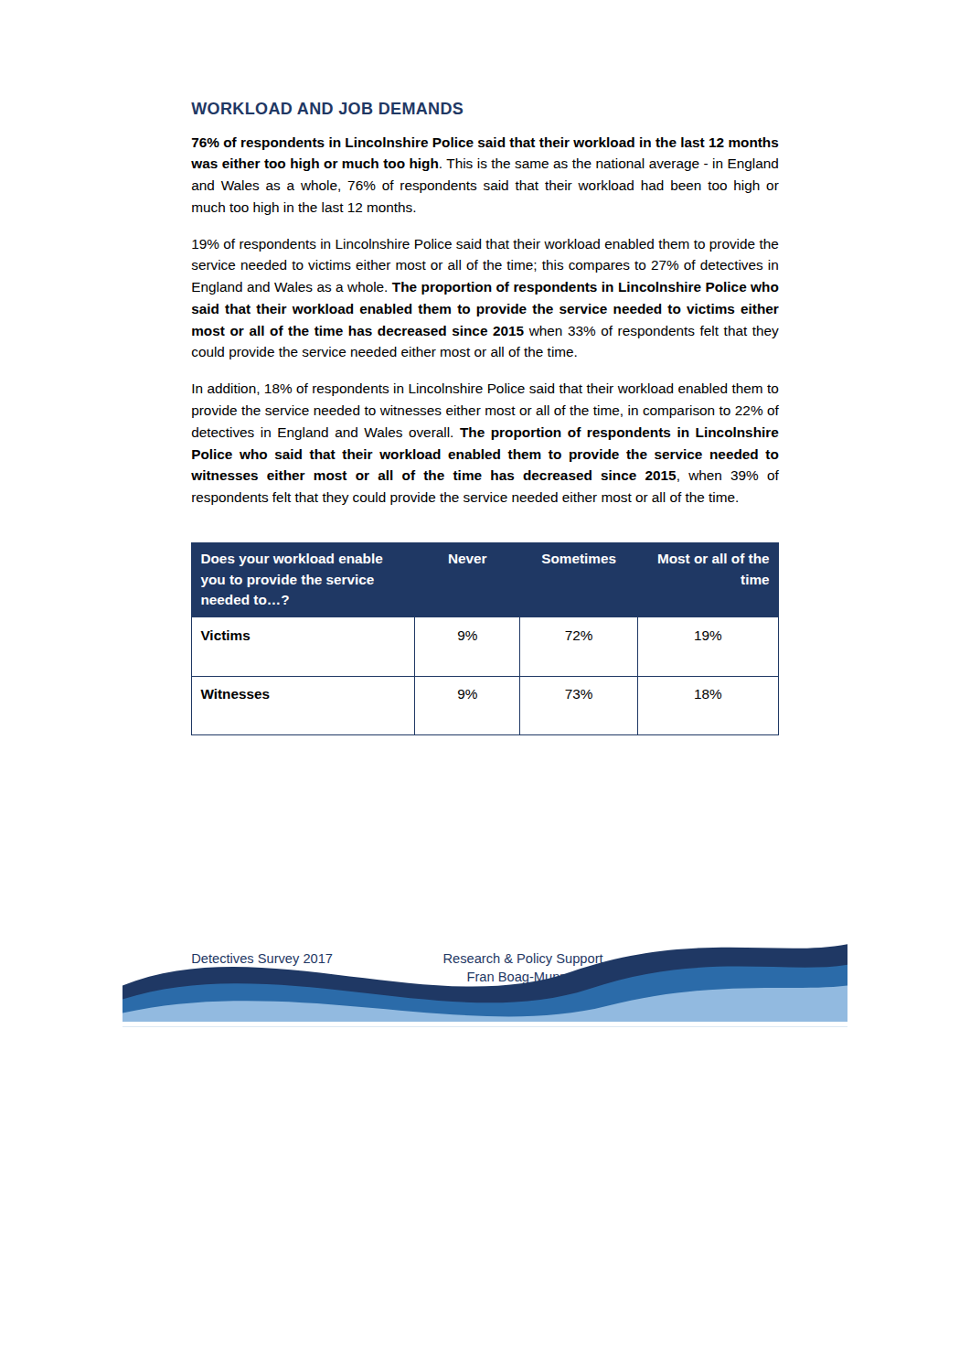WORKLOAD AND JOB DEMANDS
76% of respondents in Lincolnshire Police said that their workload in the last 12 months was either too high or much too high. This is the same as the national average - in England and Wales as a whole, 76% of respondents said that their workload had been too high or much too high in the last 12 months.
19% of respondents in Lincolnshire Police said that their workload enabled them to provide the service needed to victims either most or all of the time; this compares to 27% of detectives in England and Wales as a whole. The proportion of respondents in Lincolnshire Police who said that their workload enabled them to provide the service needed to victims either most or all of the time has decreased since 2015 when 33% of respondents felt that they could provide the service needed either most or all of the time.
In addition, 18% of respondents in Lincolnshire Police said that their workload enabled them to provide the service needed to witnesses either most or all of the time, in comparison to 22% of detectives in England and Wales overall. The proportion of respondents in Lincolnshire Police who said that their workload enabled them to provide the service needed to witnesses either most or all of the time has decreased since 2015, when 39% of respondents felt that they could provide the service needed either most or all of the time.
| Does your workload enable you to provide the service needed to…? | Never | Sometimes | Most or all of the time |
| --- | --- | --- | --- |
| Victims | 9% | 72% | 19% |
| Witnesses | 9% | 73% | 18% |
Detectives Survey 2017
Lincolnshire Police
Research & Policy Support
Fran Boag-Munroe
4
R087/2017